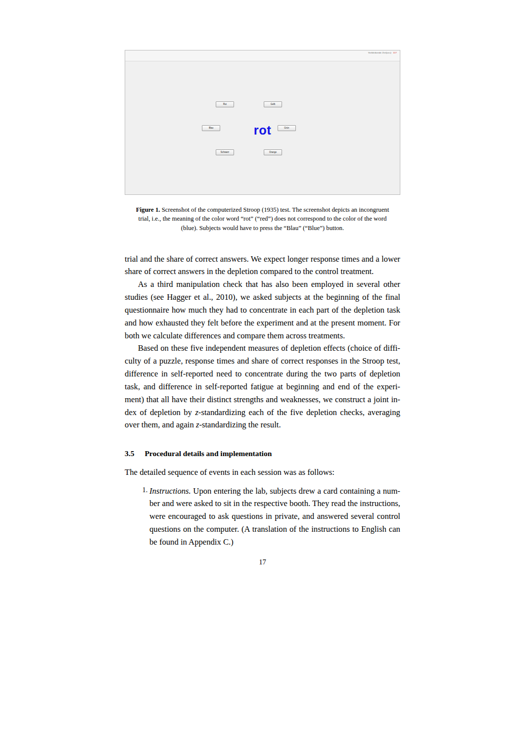Verbleibende Zeit[sec]: 117
Rot
Gelb
Blau
Grün
Schwarz
Orange
rot
Figure 1. Screenshot of the computerized Stroop (1935) test. The screenshot depicts an incongruent trial, i.e., the meaning of the color word “rot” (“red”) does not correspond to the color of the word (blue). Subjects would have to press the “Blau” (“Blue”) button.
trial and the share of correct answers. We expect longer response times and a lower share of correct answers in the depletion compared to the control treatment.
As a third manipulation check that has also been employed in several other studies (see Hagger et al., 2010), we asked subjects at the beginning of the final questionnaire how much they had to concentrate in each part of the depletion task and how exhausted they felt before the experiment and at the present moment. For both we calculate differences and compare them across treatments.
Based on these five independent measures of depletion effects (choice of difficulty of a puzzle, response times and share of correct responses in the Stroop test, difference in self-reported need to concentrate during the two parts of depletion task, and difference in self-reported fatigue at beginning and end of the experiment) that all have their distinct strengths and weaknesses, we construct a joint index of depletion by z-standardizing each of the five depletion checks, averaging over them, and again z-standardizing the result.
3.5 Procedural details and implementation
The detailed sequence of events in each session was as follows:
Instructions. Upon entering the lab, subjects drew a card containing a number and were asked to sit in the respective booth. They read the instructions, were encouraged to ask questions in private, and answered several control questions on the computer. (A translation of the instructions to English can be found in Appendix C.)
17